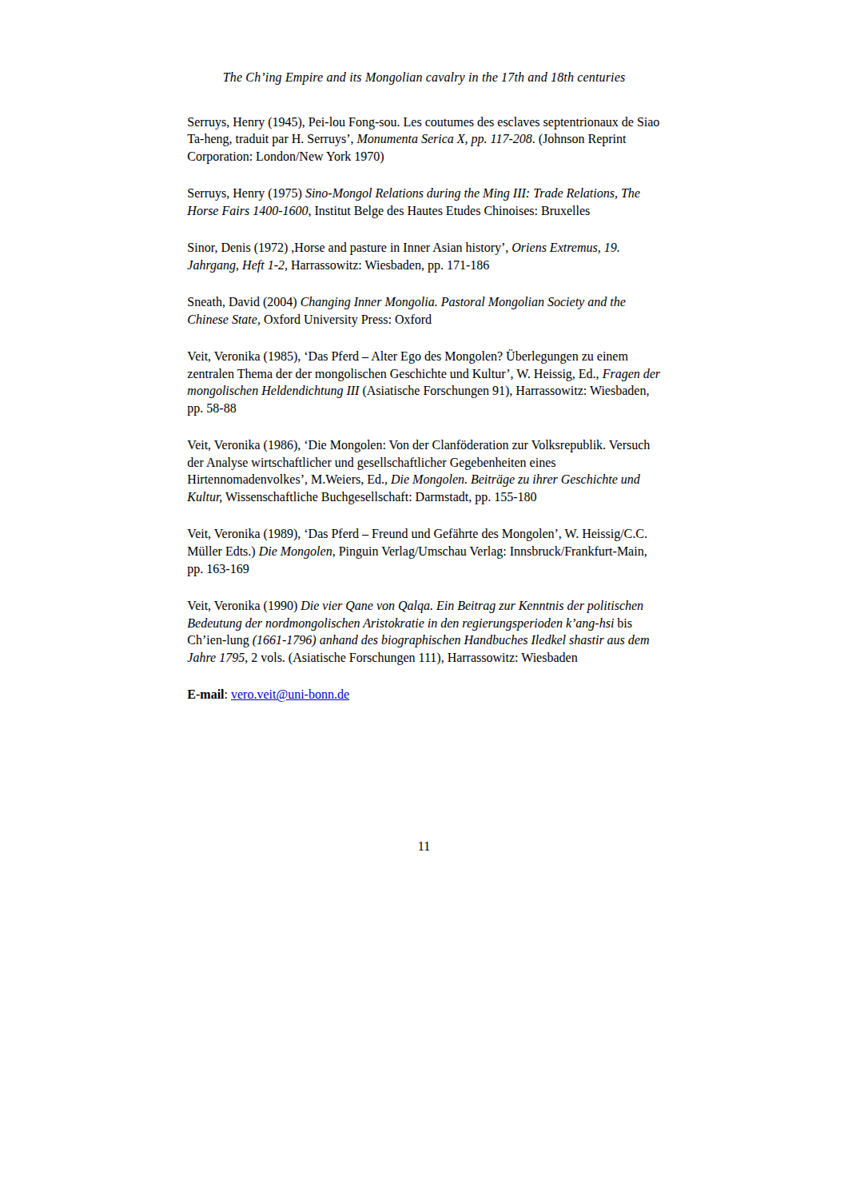The Ch’ing Empire and its Mongolian cavalry in the 17th and 18th centuries
Serruys, Henry (1945), Pei-lou Fong-sou. Les coutumes des esclaves septentrionaux de Siao Ta-heng, traduit par H. Serruys’, Monumenta Serica X, pp. 117-208. (Johnson Reprint Corporation: London/New York 1970)
Serruys, Henry (1975) Sino-Mongol Relations during the Ming III: Trade Relations, The Horse Fairs 1400-1600, Institut Belge des Hautes Etudes Chinoises: Bruxelles
Sinor, Denis (1972) ,Horse and pasture in Inner Asian history’, Oriens Extremus, 19. Jahrgang, Heft 1-2, Harrassowitz: Wiesbaden, pp. 171-186
Sneath, David (2004) Changing Inner Mongolia. Pastoral Mongolian Society and the Chinese State, Oxford University Press: Oxford
Veit, Veronika (1985), ‘Das Pferd – Alter Ego des Mongolen? Überlegungen zu einem zentralen Thema der der mongolischen Geschichte und Kultur’, W. Heissig, Ed., Fragen der mongolischen Heldendichtung III (Asiatische Forschungen 91), Harrassowitz: Wiesbaden, pp. 58-88
Veit, Veronika (1986), ‘Die Mongolen: Von der Clanföderation zur Volksrepublik. Versuch der Analyse wirtschaftlicher und gesellschaftlicher Gegebenheiten eines Hirtennomadenvolkes’, M.Weiers, Ed., Die Mongolen. Beiträge zu ihrer Geschichte und Kultur, Wissenschaftliche Buchgesellschaft: Darmstadt, pp. 155-180
Veit, Veronika (1989), ‘Das Pferd – Freund und Gefährte des Mongolen’, W. Heissig/C.C. Müller Edts.) Die Mongolen, Pinguin Verlag/Umschau Verlag: Innsbruck/Frankfurt-Main, pp. 163-169
Veit, Veronika (1990) Die vier Qane von Qalqa. Ein Beitrag zur Kenntnis der politischen Bedeutung der nordmongolischen Aristokratie in den regierungsperioden k’ang-hsi bis Ch’ien-lung (1661-1796) anhand des biographischen Handbuches Iledkel shastir aus dem Jahre 1795, 2 vols. (Asiatische Forschungen 111), Harrassowitz: Wiesbaden
E-mail: vero.veit@uni-bonn.de
11